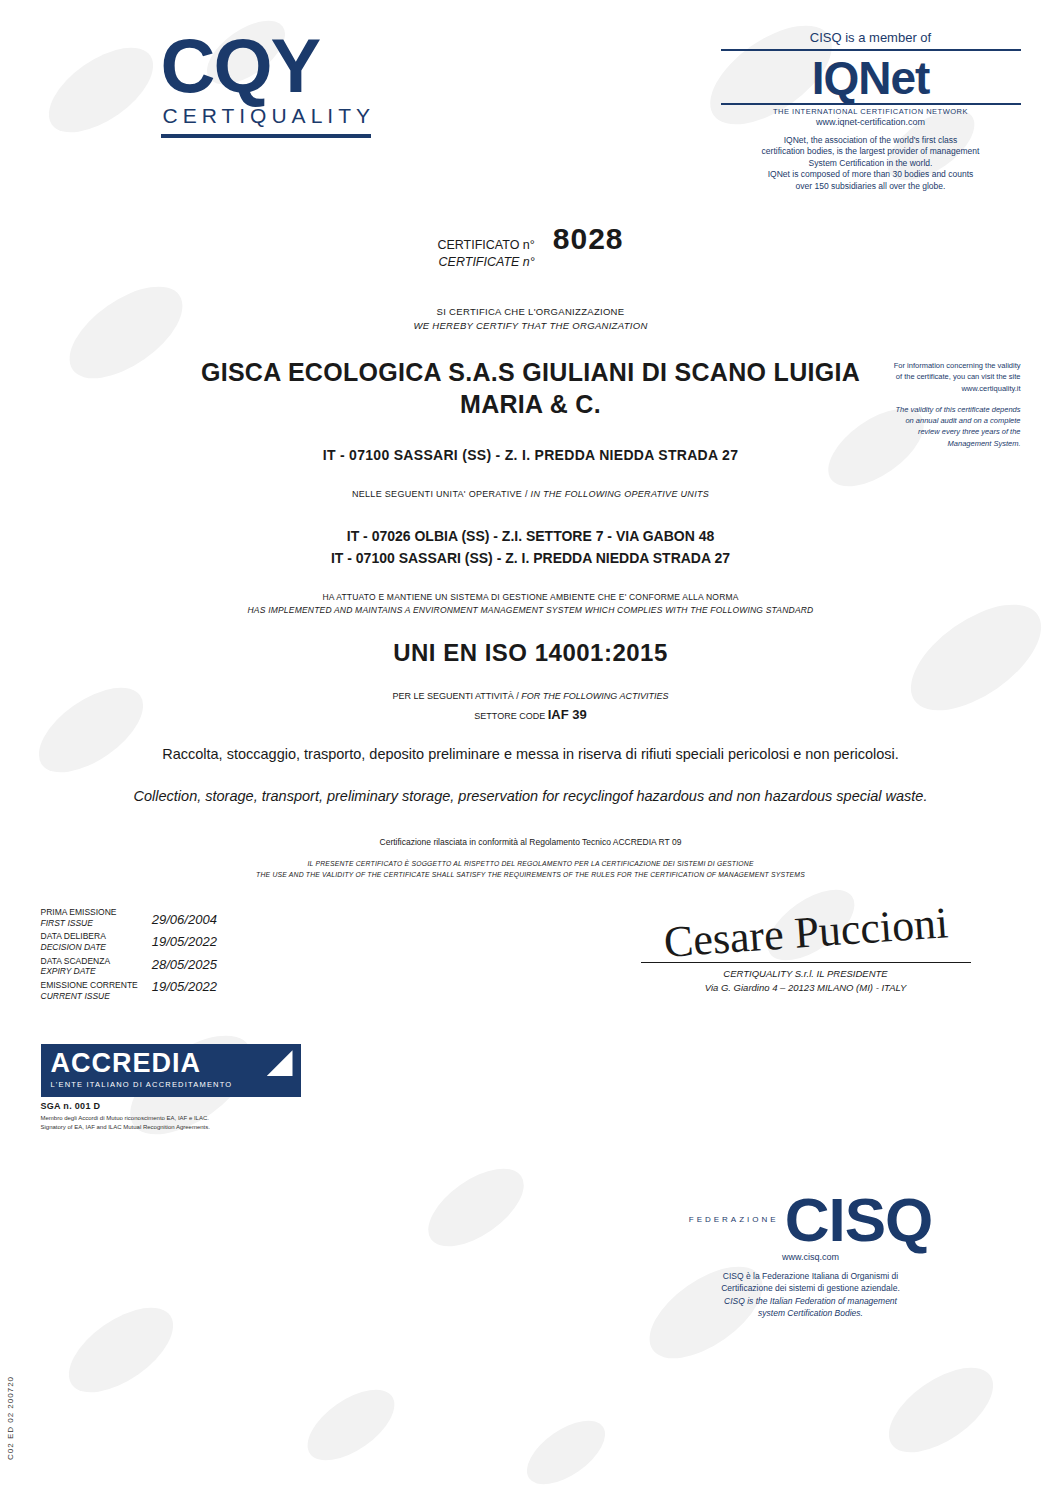CQY
CERTIQUALITY
CISQ is a member of
IQNet
THE INTERNATIONAL CERTIFICATION NETWORK
www.iqnet-certification.com
IQNet, the association of the world's first class
certification bodies, is the largest provider of management
System Certification in the world.
IQNet is composed of more than 30 bodies and counts
over 150 subsidiaries all over the globe.
CERTIFICATO n°
CERTIFICATE n°
8028
SI CERTIFICA CHE L'ORGANIZZAZIONE
WE HEREBY CERTIFY THAT THE ORGANIZATION
GISCA ECOLOGICA S.A.S GIULIANI DI SCANO LUIGIA
MARIA & C.
IT - 07100 SASSARI (SS) - Z. I. PREDDA NIEDDA STRADA 27
NELLE SEGUENTI UNITA' OPERATIVE / IN THE FOLLOWING OPERATIVE UNITS
IT - 07026 OLBIA (SS) - Z.I. SETTORE 7 - VIA GABON 48
IT - 07100 SASSARI (SS) - Z. I. PREDDA NIEDDA STRADA 27
HA ATTUATO E MANTIENE UN SISTEMA DI GESTIONE AMBIENTE CHE E' CONFORME ALLA NORMA
HAS IMPLEMENTED AND MAINTAINS A ENVIRONMENT MANAGEMENT SYSTEM WHICH COMPLIES WITH THE FOLLOWING STANDARD
UNI EN ISO 14001:2015
PER LE SEGUENTI ATTIVITÀ / FOR THE FOLLOWING ACTIVITIES
SETTORE CODE IAF 39
Raccolta, stoccaggio, trasporto, deposito preliminare e messa in riserva di rifiuti speciali pericolosi e non pericolosi.
Collection, storage, transport, preliminary storage, preservation for recyclingof hazardous and non hazardous special waste.
Certificazione rilasciata in conformità al Regolamento Tecnico ACCREDIA RT 09
IL PRESENTE CERTIFICATO È SOGGETTO AL RISPETTO DEL REGOLAMENTO PER LA CERTIFICAZIONE DEI SISTEMI DI GESTIONE
THE USE AND THE VALIDITY OF THE CERTIFICATE SHALL SATISFY THE REQUIREMENTS OF THE RULES FOR THE CERTIFICATION OF MANAGEMENT SYSTEMS
PRIMA EMISSIONE
FIRST ISSUE
DATA DELIBERA
DECISION DATE
DATA SCADENZA
EXPIRY DATE
EMISSIONE CORRENTE
CURRENT ISSUE
29/06/2004
19/05/2022
28/05/2025
19/05/2022
Cesare Puccioni
CERTIQUALITY S.r.l. IL PRESIDENTE
Via G. Giardino 4 – 20123 MILANO (MI) - ITALY
ACCREDIA
L'ENTE ITALIANO DI ACCREDITAMENTO
SGA n. 001 D
Membro degli Accordi di Mutuo riconoscimento EA, IAF e ILAC.
Signatory of EA, IAF and ILAC Mutual Recognition Agreements.
FEDERAZIONE
CISQ
www.cisq.com
CISQ è la Federazione Italiana di Organismi di
Certificazione dei sistemi di gestione aziendale.
CISQ is the Italian Federation of management
system Certification Bodies.
For information concerning the validity
of the certificate, you can visit the site
www.certiquality.it
The validity of this certificate depends
on annual audit and on a complete
review every three years of the
Management System.
C02 ED 02 200720